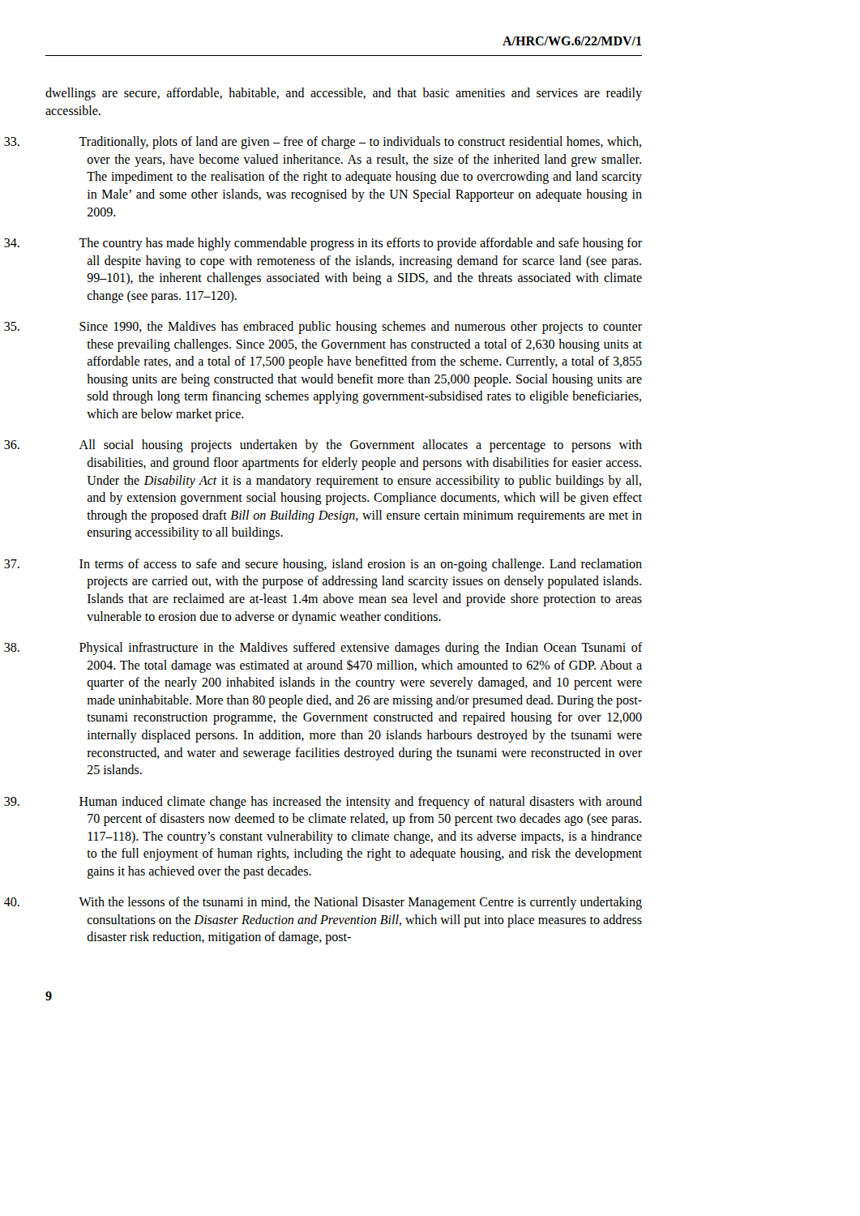A/HRC/WG.6/22/MDV/1
dwellings are secure, affordable, habitable, and accessible, and that basic amenities and services are readily accessible.
33. Traditionally, plots of land are given – free of charge – to individuals to construct residential homes, which, over the years, have become valued inheritance. As a result, the size of the inherited land grew smaller. The impediment to the realisation of the right to adequate housing due to overcrowding and land scarcity in Male’ and some other islands, was recognised by the UN Special Rapporteur on adequate housing in 2009.
34. The country has made highly commendable progress in its efforts to provide affordable and safe housing for all despite having to cope with remoteness of the islands, increasing demand for scarce land (see paras. 99–101), the inherent challenges associated with being a SIDS, and the threats associated with climate change (see paras. 117–120).
35. Since 1990, the Maldives has embraced public housing schemes and numerous other projects to counter these prevailing challenges. Since 2005, the Government has constructed a total of 2,630 housing units at affordable rates, and a total of 17,500 people have benefitted from the scheme. Currently, a total of 3,855 housing units are being constructed that would benefit more than 25,000 people. Social housing units are sold through long term financing schemes applying government-subsidised rates to eligible beneficiaries, which are below market price.
36. All social housing projects undertaken by the Government allocates a percentage to persons with disabilities, and ground floor apartments for elderly people and persons with disabilities for easier access. Under the Disability Act it is a mandatory requirement to ensure accessibility to public buildings by all, and by extension government social housing projects. Compliance documents, which will be given effect through the proposed draft Bill on Building Design, will ensure certain minimum requirements are met in ensuring accessibility to all buildings.
37. In terms of access to safe and secure housing, island erosion is an on-going challenge. Land reclamation projects are carried out, with the purpose of addressing land scarcity issues on densely populated islands. Islands that are reclaimed are at-least 1.4m above mean sea level and provide shore protection to areas vulnerable to erosion due to adverse or dynamic weather conditions.
38. Physical infrastructure in the Maldives suffered extensive damages during the Indian Ocean Tsunami of 2004. The total damage was estimated at around $470 million, which amounted to 62% of GDP. About a quarter of the nearly 200 inhabited islands in the country were severely damaged, and 10 percent were made uninhabitable. More than 80 people died, and 26 are missing and/or presumed dead. During the post-tsunami reconstruction programme, the Government constructed and repaired housing for over 12,000 internally displaced persons. In addition, more than 20 islands harbours destroyed by the tsunami were reconstructed, and water and sewerage facilities destroyed during the tsunami were reconstructed in over 25 islands.
39. Human induced climate change has increased the intensity and frequency of natural disasters with around 70 percent of disasters now deemed to be climate related, up from 50 percent two decades ago (see paras. 117–118). The country’s constant vulnerability to climate change, and its adverse impacts, is a hindrance to the full enjoyment of human rights, including the right to adequate housing, and risk the development gains it has achieved over the past decades.
40. With the lessons of the tsunami in mind, the National Disaster Management Centre is currently undertaking consultations on the Disaster Reduction and Prevention Bill, which will put into place measures to address disaster risk reduction, mitigation of damage, post-
9